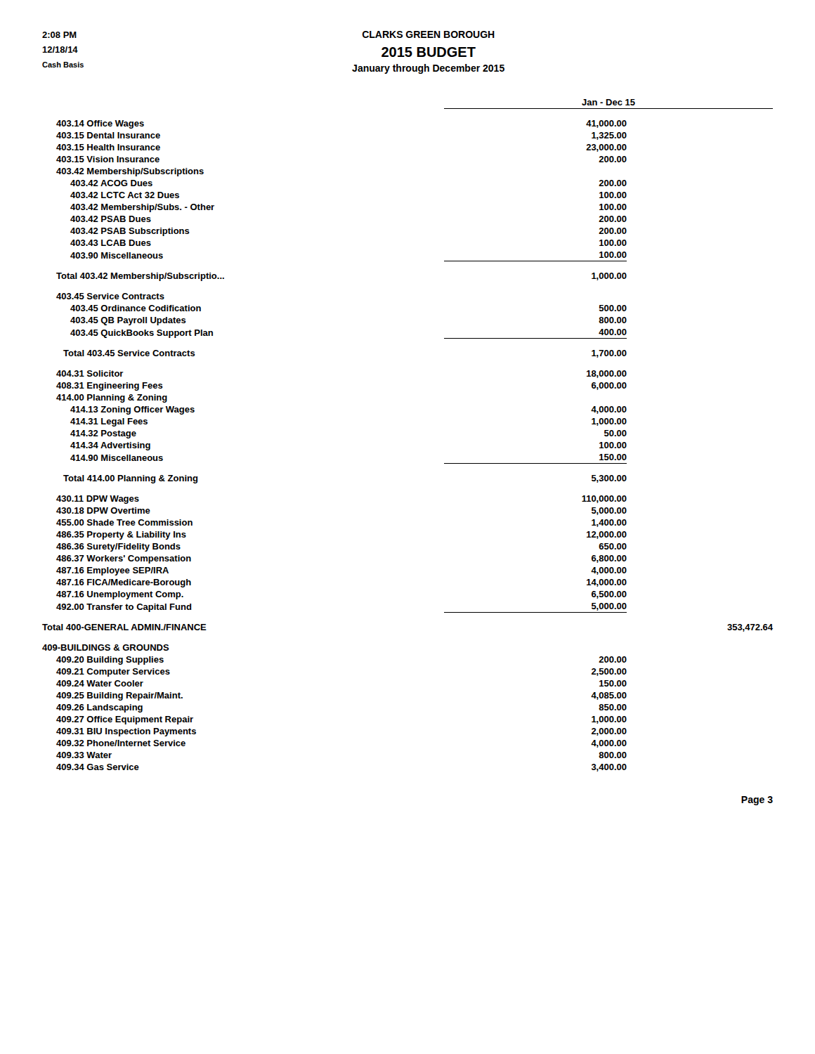2:08 PM
12/18/14
Cash Basis
CLARKS GREEN BOROUGH
2015 BUDGET
January through December 2015
| | Jan - Dec 15 |
| 403.14 Office Wages | 41,000.00 | |
| 403.15 Dental Insurance | 1,325.00 | |
| 403.15 Health Insurance | 23,000.00 | |
| 403.15 Vision Insurance | 200.00 | |
| 403.42 Membership/Subscriptions | | |
| 403.42 ACOG Dues | 200.00 | |
| 403.42 LCTC Act 32 Dues | 100.00 | |
| 403.42 Membership/Subs. - Other | 100.00 | |
| 403.42 PSAB Dues | 200.00 | |
| 403.42 PSAB Subscriptions | 200.00 | |
| 403.43 LCAB Dues | 100.00 | |
| 403.90 Miscellaneous | 100.00 | |
| Total 403.42 Membership/Subscriptio... | 1,000.00 | |
| 403.45 Service Contracts | | |
| 403.45 Ordinance Codification | 500.00 | |
| 403.45 QB Payroll Updates | 800.00 | |
| 403.45 QuickBooks Support Plan | 400.00 | |
| Total 403.45 Service Contracts | 1,700.00 | |
| 404.31 Solicitor | 18,000.00 | |
| 408.31 Engineering Fees | 6,000.00 | |
| 414.00 Planning & Zoning | | |
| 414.13 Zoning Officer Wages | 4,000.00 | |
| 414.31 Legal Fees | 1,000.00 | |
| 414.32 Postage | 50.00 | |
| 414.34 Advertising | 100.00 | |
| 414.90 Miscellaneous | 150.00 | |
| Total 414.00 Planning & Zoning | 5,300.00 | |
| 430.11 DPW Wages | 110,000.00 | |
| 430.18 DPW Overtime | 5,000.00 | |
| 455.00 Shade Tree Commission | 1,400.00 | |
| 486.35 Property & Liability Ins | 12,000.00 | |
| 486.36 Surety/Fidelity Bonds | 650.00 | |
| 486.37 Workers' Compensation | 6,800.00 | |
| 487.16 Employee SEP/IRA | 4,000.00 | |
| 487.16 FICA/Medicare-Borough | 14,000.00 | |
| 487.16 Unemployment Comp. | 6,500.00 | |
| 492.00 Transfer to Capital Fund | 5,000.00 | |
| Total 400-GENERAL ADMIN./FINANCE | 353,472.64 |
| 409-BUILDINGS & GROUNDS | | |
| 409.20 Building Supplies | 200.00 | |
| 409.21 Computer Services | 2,500.00 | |
| 409.24 Water Cooler | 150.00 | |
| 409.25 Building Repair/Maint. | 4,085.00 | |
| 409.26 Landscaping | 850.00 | |
| 409.27 Office Equipment Repair | 1,000.00 | |
| 409.31 BIU Inspection Payments | 2,000.00 | |
| 409.32 Phone/Internet Service | 4,000.00 | |
| 409.33 Water | 800.00 | |
| 409.34 Gas Service | 3,400.00 | |
Page 3